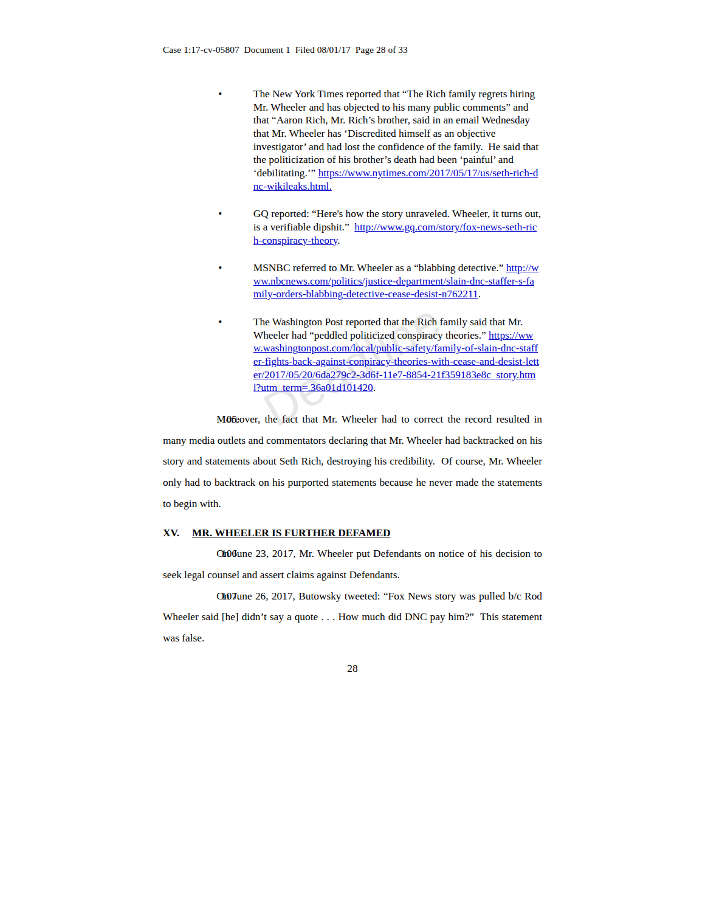Deadline
Case 1:17-cv-05807 Document 1 Filed 08/01/17 Page 28 of 33
The New York Times reported that “The Rich family regrets hiring Mr. Wheeler and has objected to his many public comments” and that “Aaron Rich, Mr. Rich’s brother, said in an email Wednesday that Mr. Wheeler has ‘Discredited himself as an objective investigator’ and had lost the confidence of the family. He said that the politicization of his brother’s death had been ‘painful’ and ‘debilitating.’” https://www.nytimes.com/2017/05/17/us/seth-rich-dnc-wikileaks.html.
GQ reported: “Here's how the story unraveled. Wheeler, it turns out, is a verifiable dipshit.” http://www.gq.com/story/fox-news-seth-rich-conspiracy-theory.
MSNBC referred to Mr. Wheeler as a “blabbing detective.” http://www.nbcnews.com/politics/justice-department/slain-dnc-staffer-s-family-orders-blabbing-detective-cease-desist-n762211.
The Washington Post reported that the Rich family said that Mr. Wheeler had “peddled politicized conspiracy theories.” https://www.washingtonpost.com/local/public-safety/family-of-slain-dnc-staffer-fights-back-against-conpiracy-theories-with-cease-and-desist-letter/2017/05/20/6da279c2-3d6f-11e7-8854-21f359183e8c_story.html?utm_term=.36a01d101420.
105. Moreover, the fact that Mr. Wheeler had to correct the record resulted in many media outlets and commentators declaring that Mr. Wheeler had backtracked on his story and statements about Seth Rich, destroying his credibility. Of course, Mr. Wheeler only had to backtrack on his purported statements because he never made the statements to begin with.
XV. MR. WHEELER IS FURTHER DEFAMED
106. On June 23, 2017, Mr. Wheeler put Defendants on notice of his decision to seek legal counsel and assert claims against Defendants.
107. On June 26, 2017, Butowsky tweeted: “Fox News story was pulled b/c Rod Wheeler said [he] didn’t say a quote . . . How much did DNC pay him?” This statement was false.
28